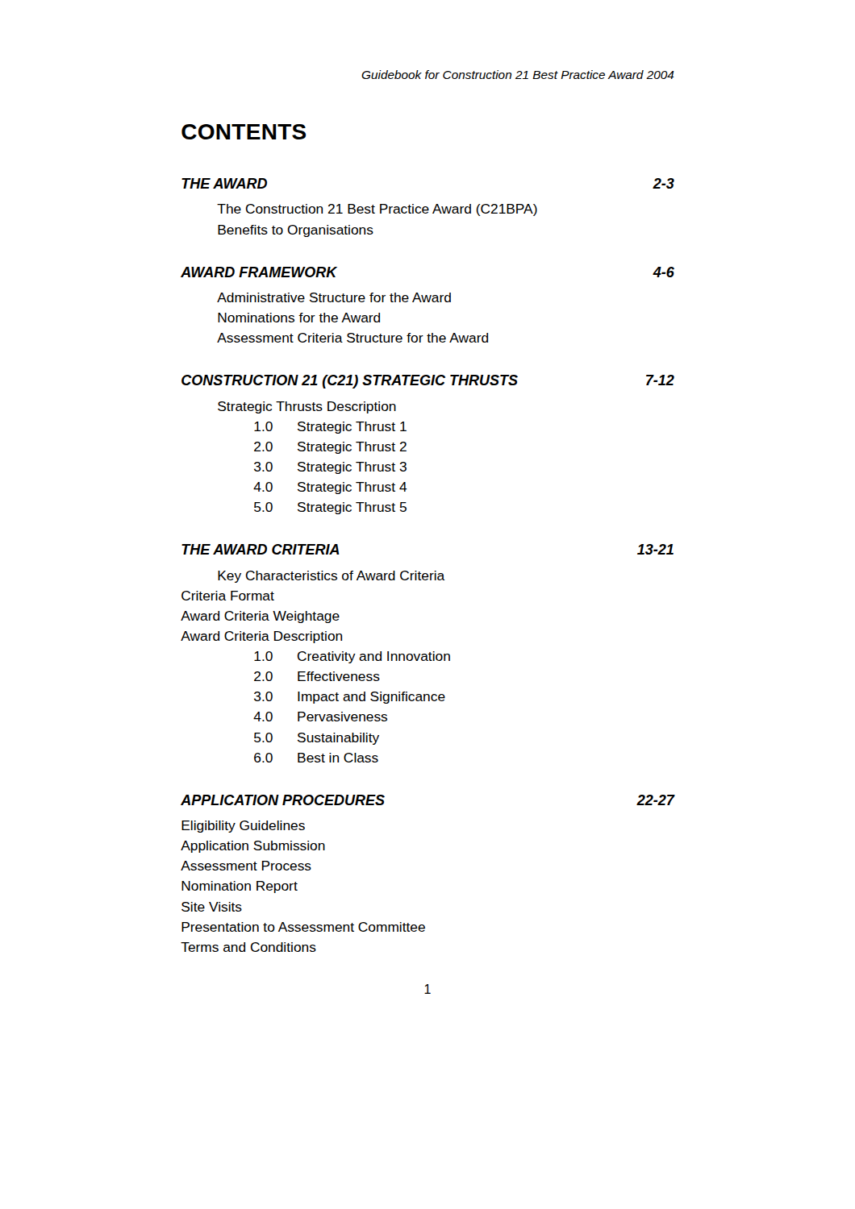Guidebook for Construction 21 Best Practice Award 2004
CONTENTS
The Award 2-3
The Construction 21 Best Practice Award (C21BPA)
Benefits to Organisations
Award Framework 4-6
Administrative Structure for the Award
Nominations for the Award
Assessment Criteria Structure for the Award
Construction 21 (C21) Strategic Thrusts 7-12
Strategic Thrusts Description
1.0 Strategic Thrust 1
2.0 Strategic Thrust 2
3.0 Strategic Thrust 3
4.0 Strategic Thrust 4
5.0 Strategic Thrust 5
The Award Criteria 13-21
Key Characteristics of Award Criteria
Criteria Format
Award Criteria Weightage
Award Criteria Description
1.0 Creativity and Innovation
2.0 Effectiveness
3.0 Impact and Significance
4.0 Pervasiveness
5.0 Sustainability
6.0 Best in Class
Application Procedures 22-27
Eligibility Guidelines
Application Submission
Assessment Process
Nomination Report
Site Visits
Presentation to Assessment Committee
Terms and Conditions
1